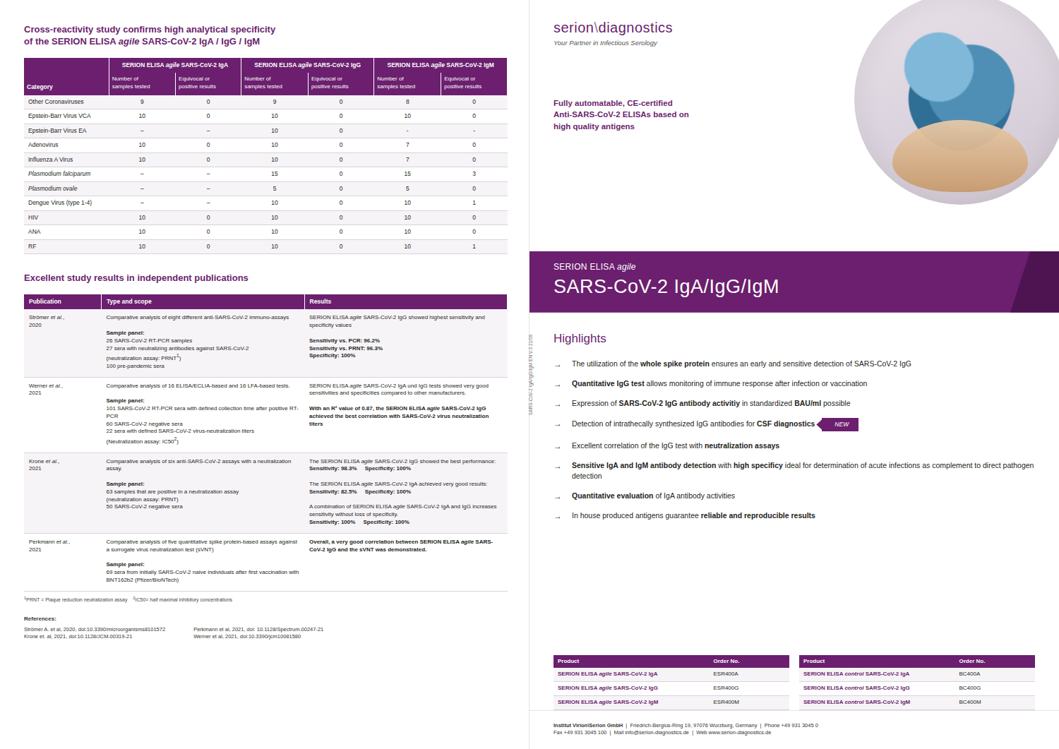Cross-reactivity study confirms high analytical specificity
of the SERION ELISA agile SARS-CoV-2 IgA / IgG / IgM
| Category | SERION ELISA agile SARS-CoV-2 IgA | SERION ELISA agile SARS-CoV-2 IgG | SERION ELISA agile SARS-CoV-2 IgM |
| --- | --- | --- | --- |
| Number of samples tested | Equivocal or positive results | Number of samples tested | Equivocal or positive results | Number of samples tested | Equivocal or positive results |
| Other Coronaviruses | 9 | 0 | 9 | 0 | 8 | 0 |
| Epstein-Barr Virus VCA | 10 | 0 | 10 | 0 | 10 | 0 |
| Epstein-Barr Virus EA | – | – | 10 | 0 | - | - |
| Adenovirus | 10 | 0 | 10 | 0 | 7 | 0 |
| Influenza A Virus | 10 | 0 | 10 | 0 | 7 | 0 |
| Plasmodium falciparum | – | – | 15 | 0 | 15 | 3 |
| Plasmodium ovale | – | – | 5 | 0 | 5 | 0 |
| Dengue Virus (type 1-4) | – | – | 10 | 0 | 10 | 1 |
| HIV | 10 | 0 | 10 | 0 | 10 | 0 |
| ANA | 10 | 0 | 10 | 0 | 10 | 0 |
| RF | 10 | 0 | 10 | 0 | 10 | 1 |
Excellent study results in independent publications
| Publication | Type and scope | Results |
| --- | --- | --- |
| Strömer et al. , 2020 | Comparative analysis of eight different anti-SARS-CoV-2 immuno-assays Sample panel: 26 SARS-CoV-2 RT-PCR samples 27 sera with neutralizing antibodies against SARS-CoV-2 (neutralization assay: PRNT 1 ) 100 pre-pandemic sera | SERION ELISA agile SARS-CoV-2 IgG showed highest sensitivity and specificity values Sensitivity vs. PCR: 96.2% Sensitivity vs. PRNT: 96.3% Specificity: 100% |
| Werner et al. , 2021 | Comparative analysis of 16 ELISA/ECLIA-based and 16 LFA-based tests. Sample panel: 101 SARS-CoV-2 RT-PCR sera with defined collection time after positive RT-PCR 60 SARS-CoV-2 negative sera 22 sera with defined SARS-CoV-2 virus-neutralization titers (Neutralization assay: IC50 2 ) | SERION ELISA agile SARS-CoV-2 IgA und IgG tests showed very good sensitivities and specificities compared to other manufacturers. With an R² value of 0.87, the SERION ELISA agile SARS-CoV-2 IgG achieved the best correlation with SARS-CoV-2 virus neutralization titers |
| Krone et al. , 2021 | Comparative analysis of six anti-SARS-CoV-2 assays with a neutralization assay. Sample panel: 63 samples that are positive in a neutralization assay (neutralization assay: PRNT) 50 SARS-CoV-2 negative sera | The SERION ELISA agile SARS-CoV-2 IgG showed the best performance: Sensitivity: 98.3% Specificity: 100% The SERION ELISA agile SARS-CoV-2 IgA achieved very good results: Sensitivity: 82.5% Specificity: 100% A combination of SERION ELISA agile SARS-CoV-2 IgA and IgG increases sensitivity without loss of specificity. Sensitivity: 100% Specificity: 100% |
| Perkmann et al. , 2021 | Comparative analysis of five quantitative spike protein-based assays against a surrogate virus neutralization test (sVNT) Sample panel: 69 sera from initially SARS-CoV-2 naive individuals after first vaccination with BNT162b2 (Pfizer/BioNTech) | Overall, a very good correlation between SERION ELISA agile SARS-CoV-2 IgG and the sVNT was demonstrated. |
1PRNT = Plaque reduction neutralization assay 2IC50= half maximal inhibitory concentrations
References:
Strömer A. et al, 2020, doi:10.3390/microorganisms8101572
Krone et. al, 2021, doi:10.1128/JCM.00319-21
Perkmann et al, 2021, doi: 10.1128/Spectrum.00247-21
Werner et al, 2021, doi:10.3390/jcm10081580
SARS-CoV-2 IgA/IgG/IgM EN V.3 21/08
serion\diagnostics
Your Partner in Infectious Serology
Fully automatable, CE-certified
Anti-SARS-CoV-2 ELISAs based on
high quality antigens
SERION ELISA agile
SARS-CoV-2 IgA/IgG/IgM
Highlights
The utilization of the whole spike protein ensures an early and sensitive detection of SARS-CoV-2 IgG
Quantitative IgG test allows monitoring of immune response after infection or vaccination
Expression of SARS-CoV-2 IgG antibody activitiy in standardized BAU/ml possible
Detection of intrathecally synthesized IgG antibodies for CSF diagnostics NEW
Excellent correlation of the IgG test with neutralization assays
Sensitive IgA and IgM antibody detection with high specificy ideal for determination of acute infections as complement to direct pathogen detection
Quantitative evaluation of IgA antibody activities
In house produced antigens guarantee reliable and reproducible results
| Product | Order No. |
| --- | --- |
| SERION ELISA agile SARS-CoV-2 IgA | ESR400A |
| SERION ELISA agile SARS-CoV-2 IgG | ESR400G |
| SERION ELISA agile SARS-CoV-2 IgM | ESR400M |
| Product | Order No. |
| --- | --- |
| SERION ELISA control SARS-CoV-2 IgA | BC400A |
| SERION ELISA control SARS-CoV-2 IgG | BC400G |
| SERION ELISA control SARS-CoV-2 IgM | BC400M |
Institut Virion\Serion GmbH | Friedrich-Bergius-Ring 19, 97076 Wurzburg, Germany | Phone +49 931 3045 0
Fax +49 931 3045 100 | Mail info@serion-diagnostics.de | Web www.serion-diagnostics.de